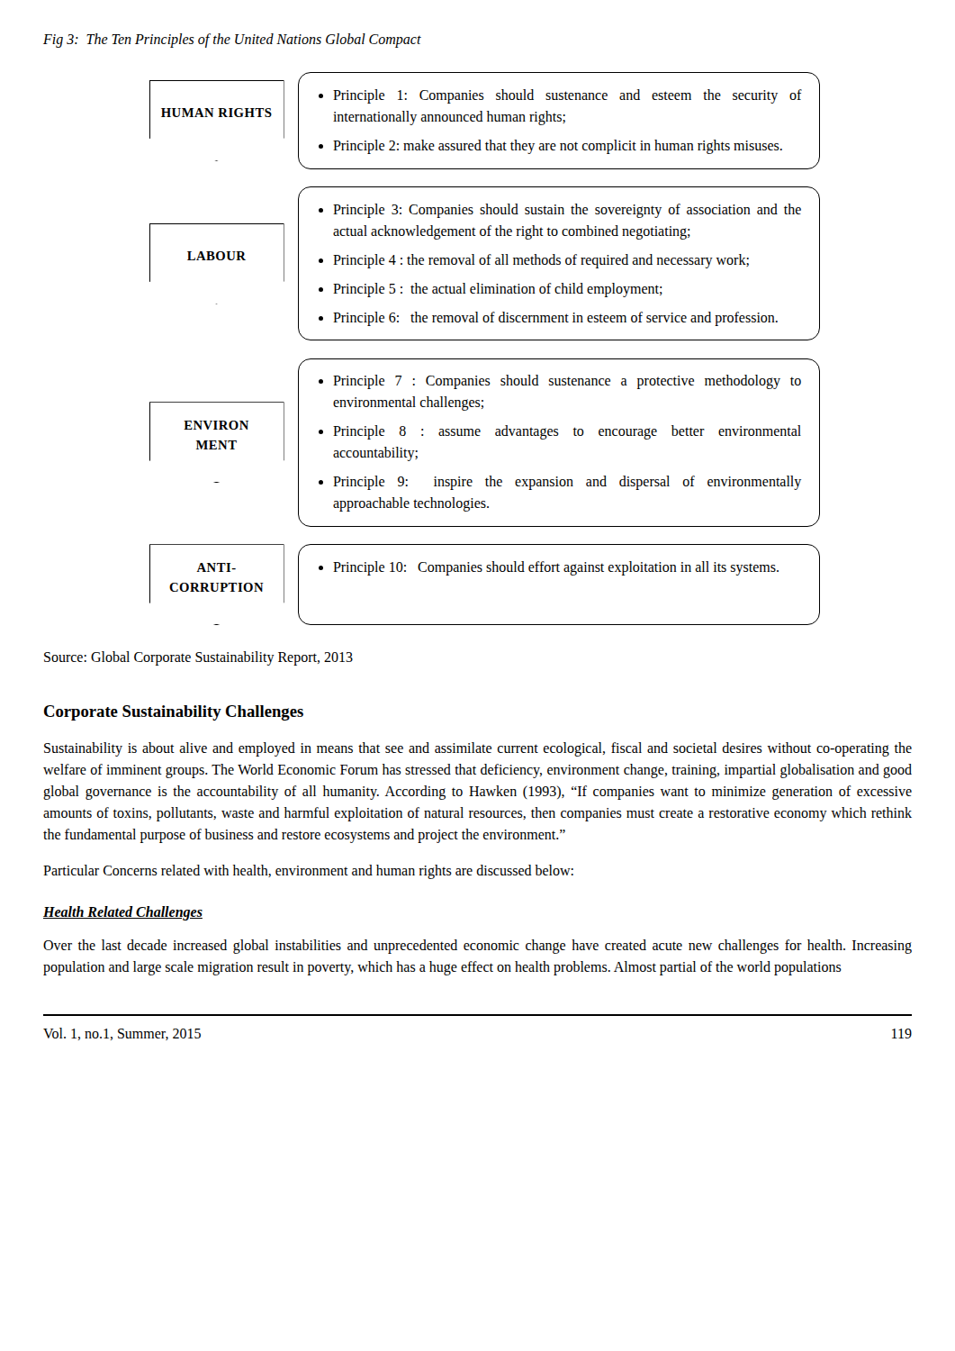Fig 3: The Ten Principles of the United Nations Global Compact
HUMAN RIGHTS
Principle 1: Companies should sustenance and esteem the security of internationally announced human rights;
Principle 2: make assured that they are not complicit in human rights misuses.
LABOUR
Principle 3: Companies should sustain the sovereignty of association and the actual acknowledgement of the right to combined negotiating;
Principle 4 : the removal of all methods of required and necessary work;
Principle 5 : the actual elimination of child employment;
Principle 6: the removal of discernment in esteem of service and profession.
ENVIRON
MENT
Principle 7 : Companies should sustenance a protective methodology to environmental challenges;
Principle 8 : assume advantages to encourage better environmental accountability;
Principle 9: inspire the expansion and dispersal of environmentally approachable technologies.
ANTI-
CORRUPTION
Principle 10: Companies should effort against exploitation in all its systems.
Source: Global Corporate Sustainability Report, 2013
Corporate Sustainability Challenges
Sustainability is about alive and employed in means that see and assimilate current ecological, fiscal and societal desires without co-operating the welfare of imminent groups. The World Economic Forum has stressed that deficiency, environment change, training, impartial globalisation and good global governance is the accountability of all humanity. According to Hawken (1993), “If companies want to minimize generation of excessive amounts of toxins, pollutants, waste and harmful exploitation of natural resources, then companies must create a restorative economy which rethink the fundamental purpose of business and restore ecosystems and project the environment.”
Particular Concerns related with health, environment and human rights are discussed below:
Health Related Challenges
Over the last decade increased global instabilities and unprecedented economic change have created acute new challenges for health. Increasing population and large scale migration result in poverty, which has a huge effect on health problems. Almost partial of the world populations
Vol. 1, no.1, Summer, 2015 119